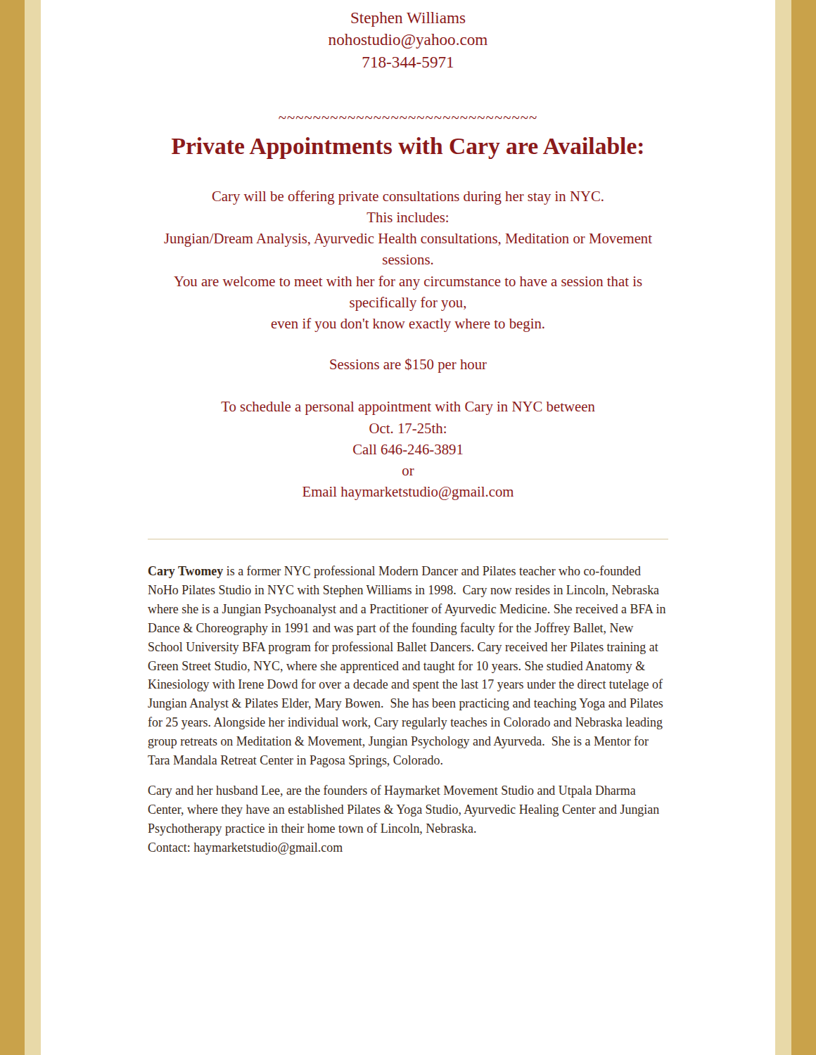Stephen Williams
nohostudio@yahoo.com
718-344-5971
~~~~~~~~~~~~~~~~~~~~~~~~~~~~~~
Private Appointments with Cary are Available:
Cary will be offering private consultations during her stay in NYC.
This includes:
Jungian/Dream Analysis, Ayurvedic Health consultations, Meditation or Movement sessions.
You are welcome to meet with her for any circumstance to have a session that is specifically for you,
even if you don't know exactly where to begin.
Sessions are $150 per hour
To schedule a personal appointment with Cary in NYC between
Oct. 17-25th:
Call 646-246-3891
or
Email haymarketstudio@gmail.com
Cary Twomey is a former NYC professional Modern Dancer and Pilates teacher who co-founded NoHo Pilates Studio in NYC with Stephen Williams in 1998. Cary now resides in Lincoln, Nebraska where she is a Jungian Psychoanalyst and a Practitioner of Ayurvedic Medicine. She received a BFA in Dance & Choreography in 1991 and was part of the founding faculty for the Joffrey Ballet, New School University BFA program for professional Ballet Dancers. Cary received her Pilates training at Green Street Studio, NYC, where she apprenticed and taught for 10 years. She studied Anatomy & Kinesiology with Irene Dowd for over a decade and spent the last 17 years under the direct tutelage of Jungian Analyst & Pilates Elder, Mary Bowen. She has been practicing and teaching Yoga and Pilates for 25 years. Alongside her individual work, Cary regularly teaches in Colorado and Nebraska leading group retreats on Meditation & Movement, Jungian Psychology and Ayurveda. She is a Mentor for Tara Mandala Retreat Center in Pagosa Springs, Colorado.
Cary and her husband Lee, are the founders of Haymarket Movement Studio and Utpala Dharma Center, where they have an established Pilates & Yoga Studio, Ayurvedic Healing Center and Jungian Psychotherapy practice in their home town of Lincoln, Nebraska.
Contact: haymarketstudio@gmail.com